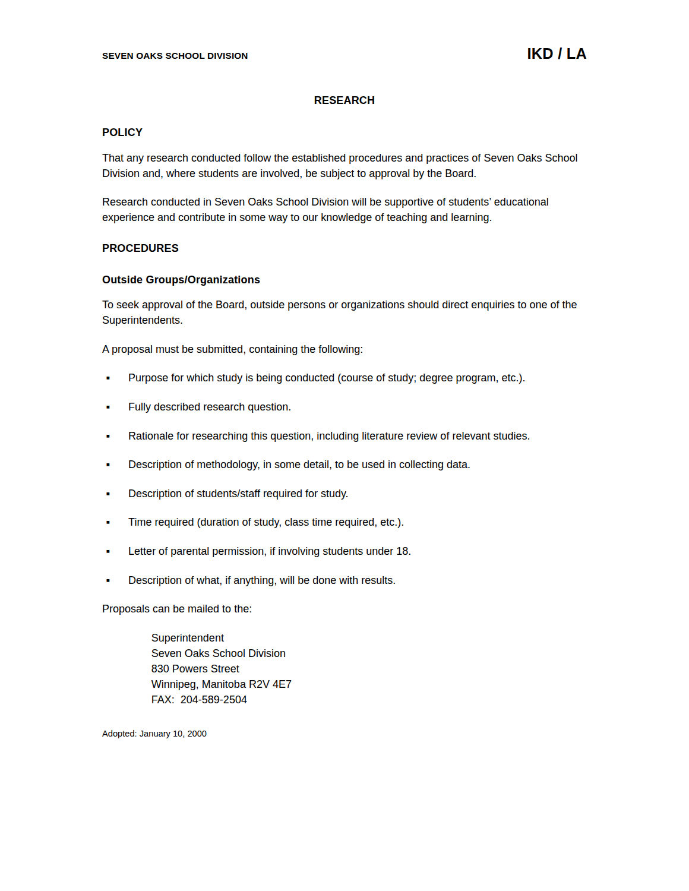SEVEN OAKS SCHOOL DIVISION
IKD / LA
RESEARCH
POLICY
That any research conducted follow the established procedures and practices of Seven Oaks School Division and, where students are involved, be subject to approval by the Board.
Research conducted in Seven Oaks School Division will be supportive of students’ educational experience and contribute in some way to our knowledge of teaching and learning.
PROCEDURES
Outside Groups/Organizations
To seek approval of the Board, outside persons or organizations should direct enquiries to one of the Superintendents.
A proposal must be submitted, containing the following:
Purpose for which study is being conducted (course of study; degree program, etc.).
Fully described research question.
Rationale for researching this question, including literature review of relevant studies.
Description of methodology, in some detail, to be used in collecting data.
Description of students/staff required for study.
Time required (duration of study, class time required, etc.).
Letter of parental permission, if involving students under 18.
Description of what, if anything, will be done with results.
Proposals can be mailed to the:
Superintendent
Seven Oaks School Division
830 Powers Street
Winnipeg, Manitoba R2V 4E7
FAX: 204-589-2504
Adopted: January 10, 2000